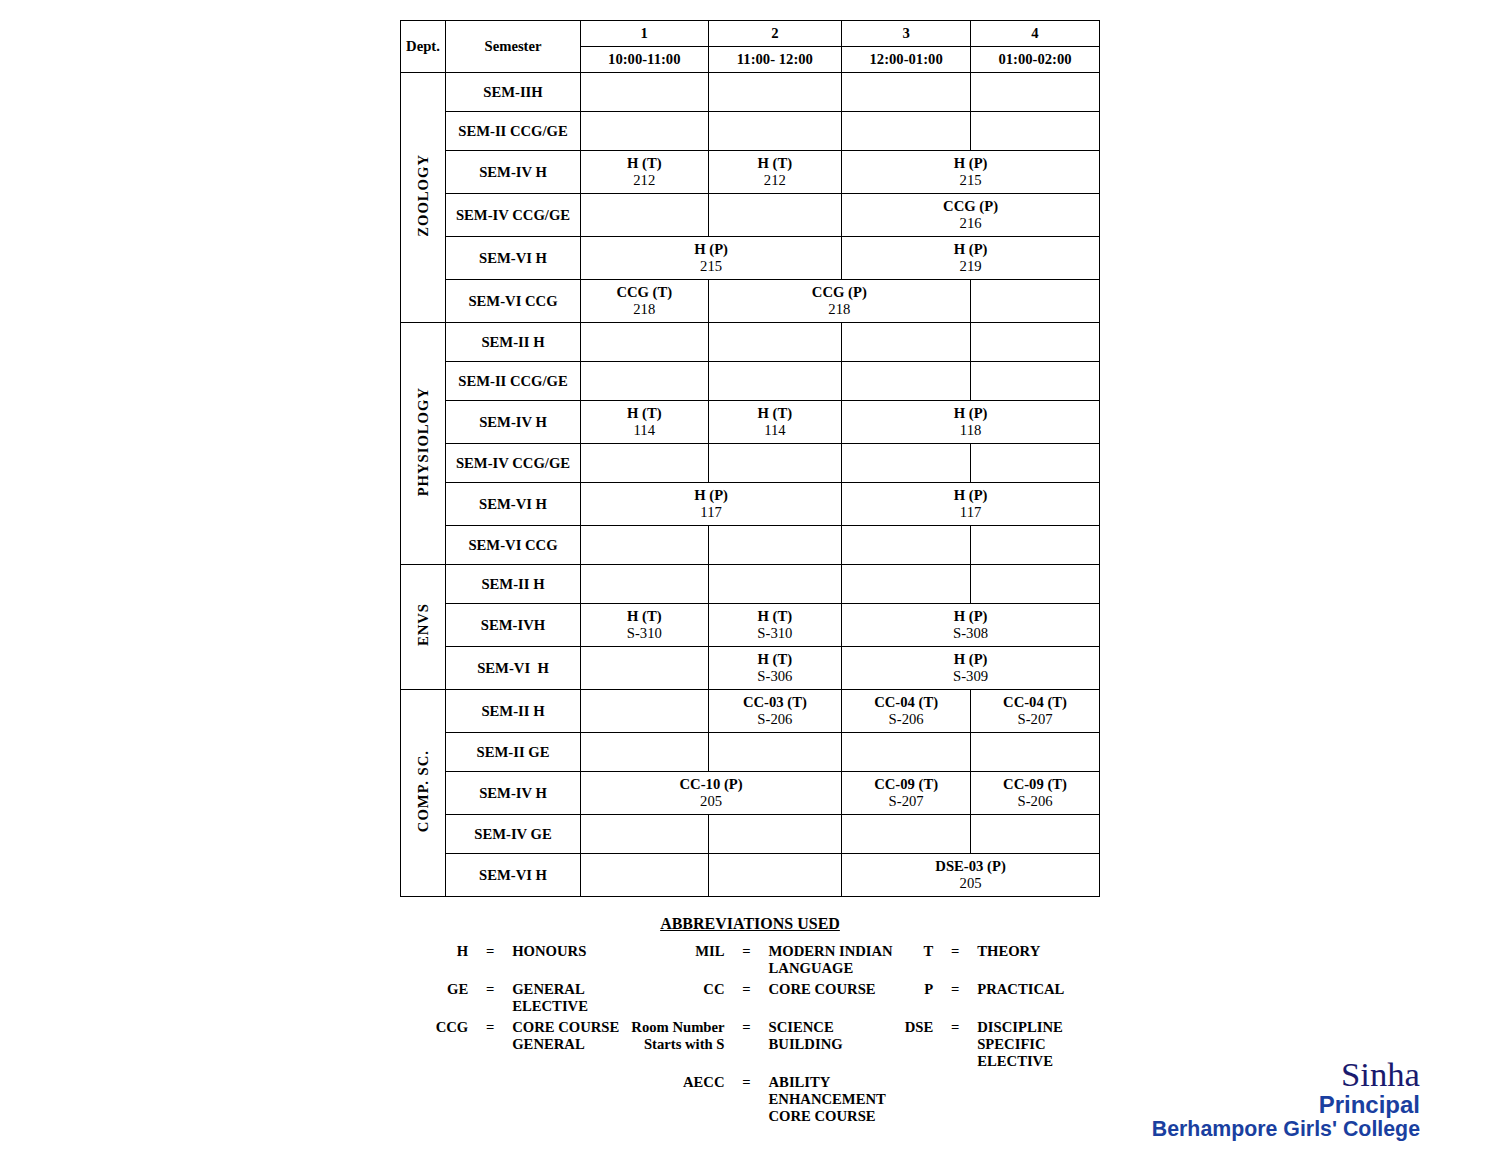| Dept. | Semester | 1 | 2 | 3 | 4 |
| --- | --- | --- | --- | --- | --- |
| 10:00-11:00 | 11:00- 12:00 | 12:00-01:00 | 01:00-02:00 |
| ZOOLOGY | SEM-IIH | | | | |
| SEM-II CCG/GE | | | | |
| SEM-IV H | H (T) 212 | H (T) 212 | H (P) 215 |
| SEM-IV CCG/GE | | | CCG (P) 216 |
| SEM-VI H | H (P) 215 | H (P) 219 |
| SEM-VI CCG | CCG (T) 218 | CCG (P) 218 | |
| PHYSIOLOGY | SEM-II H | | | | |
| SEM-II CCG/GE | | | | |
| SEM-IV H | H (T) 114 | H (T) 114 | H (P) 118 |
| SEM-IV CCG/GE | | | | |
| SEM-VI H | H (P) 117 | H (P) 117 |
| SEM-VI CCG | | | | |
| ENVS | SEM-II H | | | | |
| SEM-IVH | H (T) S-310 | H (T) S-310 | H (P) S-308 |
| SEM-VI H | | H (T) S-306 | H (P) S-309 |
| COMP. SC. | SEM-II H | | CC-03 (T) S-206 | CC-04 (T) S-206 | CC-04 (T) S-207 |
| SEM-II GE | | | | |
| SEM-IV H | CC-10 (P) 205 | CC-09 (T) S-207 | CC-09 (T) S-206 |
| SEM-IV GE | | | | |
| SEM-VI H | | | DSE-03 (P) 205 |
ABBREVIATIONS USED
| H | = | HONOURS | MIL | = | MODERN INDIAN LANGUAGE | T | = | THEORY |
| GE | = | GENERAL ELECTIVE | CC | = | CORE COURSE | P | = | PRACTICAL |
| CCG | = | CORE COURSE GENERAL | Room Number Starts with S | = | SCIENCE BUILDING | DSE | = | DISCIPLINE SPECIFIC ELECTIVE |
| | | | AECC | = | ABILITY ENHANCEMENT CORE COURSE | | | |
Sinha
Principal
Berhampore Girls' College